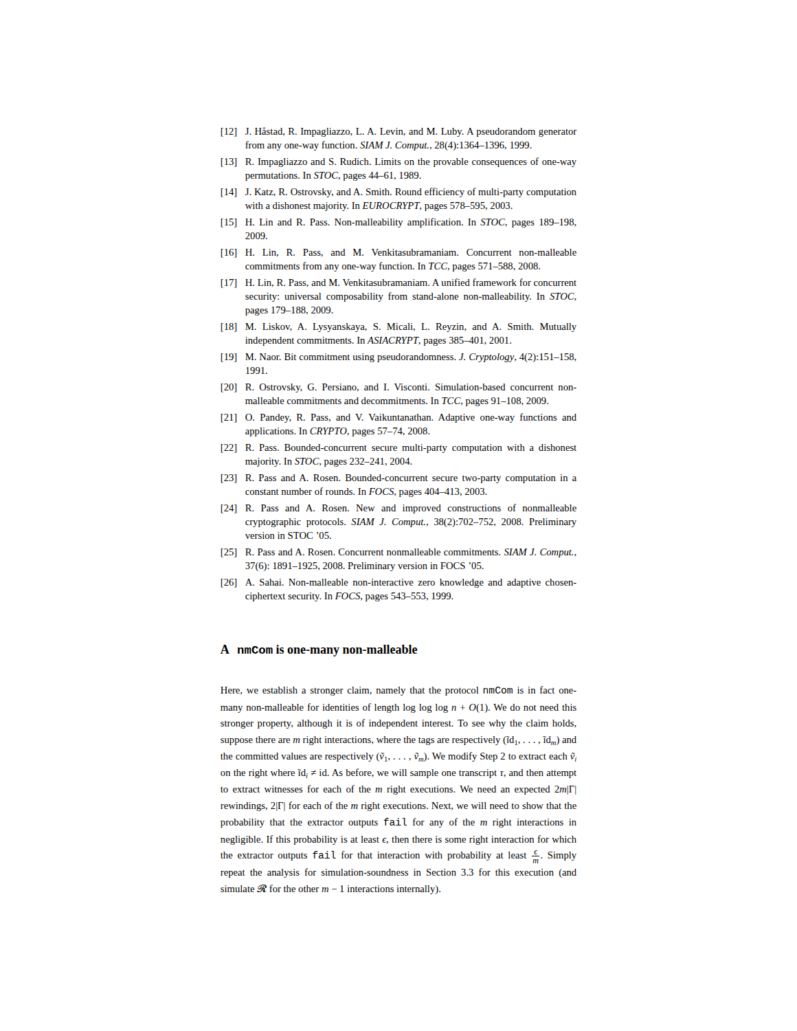[12] J. Håstad, R. Impagliazzo, L. A. Levin, and M. Luby. A pseudorandom generator from any one-way function. SIAM J. Comput., 28(4):1364–1396, 1999.
[13] R. Impagliazzo and S. Rudich. Limits on the provable consequences of one-way permutations. In STOC, pages 44–61, 1989.
[14] J. Katz, R. Ostrovsky, and A. Smith. Round efficiency of multi-party computation with a dishonest majority. In EUROCRYPT, pages 578–595, 2003.
[15] H. Lin and R. Pass. Non-malleability amplification. In STOC, pages 189–198, 2009.
[16] H. Lin, R. Pass, and M. Venkitasubramaniam. Concurrent non-malleable commitments from any one-way function. In TCC, pages 571–588, 2008.
[17] H. Lin, R. Pass, and M. Venkitasubramaniam. A unified framework for concurrent security: universal composability from stand-alone non-malleability. In STOC, pages 179–188, 2009.
[18] M. Liskov, A. Lysyanskaya, S. Micali, L. Reyzin, and A. Smith. Mutually independent commitments. In ASIACRYPT, pages 385–401, 2001.
[19] M. Naor. Bit commitment using pseudorandomness. J. Cryptology, 4(2):151–158, 1991.
[20] R. Ostrovsky, G. Persiano, and I. Visconti. Simulation-based concurrent non-malleable commitments and decommitments. In TCC, pages 91–108, 2009.
[21] O. Pandey, R. Pass, and V. Vaikuntanathan. Adaptive one-way functions and applications. In CRYPTO, pages 57–74, 2008.
[22] R. Pass. Bounded-concurrent secure multi-party computation with a dishonest majority. In STOC, pages 232–241, 2004.
[23] R. Pass and A. Rosen. Bounded-concurrent secure two-party computation in a constant number of rounds. In FOCS, pages 404–413, 2003.
[24] R. Pass and A. Rosen. New and improved constructions of nonmalleable cryptographic protocols. SIAM J. Comput., 38(2):702–752, 2008. Preliminary version in STOC ’05.
[25] R. Pass and A. Rosen. Concurrent nonmalleable commitments. SIAM J. Comput., 37(6): 1891–1925, 2008. Preliminary version in FOCS ’05.
[26] A. Sahai. Non-malleable non-interactive zero knowledge and adaptive chosen-ciphertext security. In FOCS, pages 543–553, 1999.
AnmCom is one-many non-malleable
Here, we establish a stronger claim, namely that the protocol nmCom is in fact one-many non-malleable for identities of length log log log n + O(1). We do not need this stronger property, although it is of independent interest. To see why the claim holds, suppose there are m right interactions, where the tags are respectively (ĩd1, . . . , ĩdm) and the committed values are respectively (ṽ1, . . . , ṽm). We modify Step 2 to extract each ṽi on the right where ĩdi ≠ id. As before, we will sample one transcript τ, and then attempt to extract witnesses for each of the m right executions. We need an expected 2m|Γ| rewindings, 2|Γ| for each of the m right executions. Next, we will need to show that the probability that the extractor outputs fail for any of the m right interactions in negligible. If this probability is at least ϵ, then there is some right interaction for which the extractor outputs fail for that interaction with probability at least ϵm. Simply repeat the analysis for simulation-soundness in Section 3.3 for this execution (and simulate 𝓡 for the other m − 1 interactions internally).